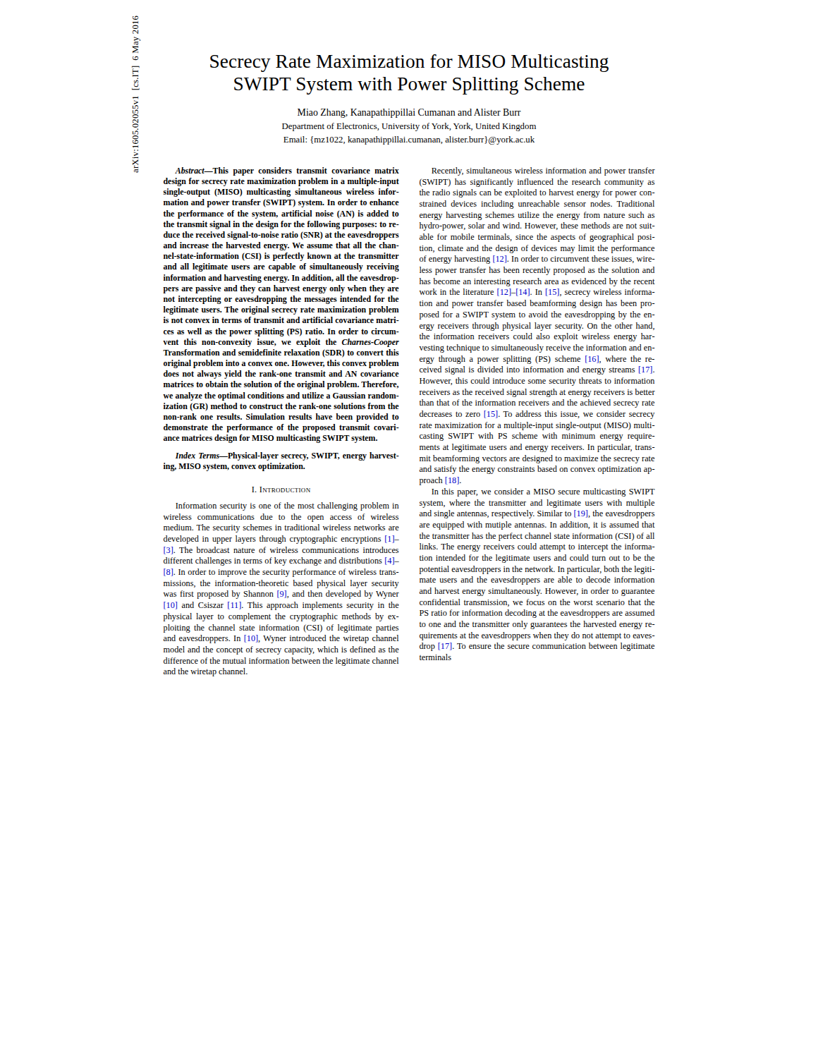arXiv:1605.02055v1 [cs.IT] 6 May 2016
Secrecy Rate Maximization for MISO Multicasting
SWIPT System with Power Splitting Scheme
Miao Zhang, Kanapathippillai Cumanan and Alister Burr
Department of Electronics, University of York, York, United Kingdom
Email: {mz1022, kanapathippillai.cumanan, alister.burr}@york.ac.uk
Abstract—This paper considers transmit covariance matrix design for secrecy rate maximization problem in a multiple-input single-output (MISO) multicasting simultaneous wireless information and power transfer (SWIPT) system. In order to enhance the performance of the system, artificial noise (AN) is added to the transmit signal in the design for the following purposes: to reduce the received signal-to-noise ratio (SNR) at the eavesdroppers and increase the harvested energy. We assume that all the channel-state-information (CSI) is perfectly known at the transmitter and all legitimate users are capable of simultaneously receiving information and harvesting energy. In addition, all the eavesdroppers are passive and they can harvest energy only when they are not intercepting or eavesdropping the messages intended for the legitimate users. The original secrecy rate maximization problem is not convex in terms of transmit and artificial covariance matrices as well as the power splitting (PS) ratio. In order to circumvent this non-convexity issue, we exploit the Charnes-Cooper Transformation and semidefinite relaxation (SDR) to convert this original problem into a convex one. However, this convex problem does not always yield the rank-one transmit and AN covariance matrices to obtain the solution of the original problem. Therefore, we analyze the optimal conditions and utilize a Gaussian randomization (GR) method to construct the rank-one solutions from the non-rank one results. Simulation results have been provided to demonstrate the performance of the proposed transmit covariance matrices design for MISO multicasting SWIPT system.
Index Terms—Physical-layer secrecy, SWIPT, energy harvesting, MISO system, convex optimization.
I. Introduction
Information security is one of the most challenging problem in wireless communications due to the open access of wireless medium. The security schemes in traditional wireless networks are developed in upper layers through cryptographic encryptions [1]–[3]. The broadcast nature of wireless communications introduces different challenges in terms of key exchange and distributions [4]–[8]. In order to improve the security performance of wireless transmissions, the information-theoretic based physical layer security was first proposed by Shannon [9], and then developed by Wyner [10] and Csiszar [11]. This approach implements security in the physical layer to complement the cryptographic methods by exploiting the channel state information (CSI) of legitimate parties and eavesdroppers. In [10], Wyner introduced the wiretap channel model and the concept of secrecy capacity, which is defined as the difference of the mutual information between the legitimate channel and the wiretap channel.
Recently, simultaneous wireless information and power transfer (SWIPT) has significantly influenced the research community as the radio signals can be exploited to harvest energy for power constrained devices including unreachable sensor nodes. Traditional energy harvesting schemes utilize the energy from nature such as hydro-power, solar and wind. However, these methods are not suitable for mobile terminals, since the aspects of geographical position, climate and the design of devices may limit the performance of energy harvesting [12]. In order to circumvent these issues, wireless power transfer has been recently proposed as the solution and has become an interesting research area as evidenced by the recent work in the literature [12]–[14]. In [15], secrecy wireless information and power transfer based beamforming design has been proposed for a SWIPT system to avoid the eavesdropping by the energy receivers through physical layer security. On the other hand, the information receivers could also exploit wireless energy harvesting technique to simultaneously receive the information and energy through a power splitting (PS) scheme [16], where the received signal is divided into information and energy streams [17]. However, this could introduce some security threats to information receivers as the received signal strength at energy receivers is better than that of the information receivers and the achieved secrecy rate decreases to zero [15]. To address this issue, we consider secrecy rate maximization for a multiple-input single-output (MISO) multicasting SWIPT with PS scheme with minimum energy requirements at legitimate users and energy receivers. In particular, transmit beamforming vectors are designed to maximize the secrecy rate and satisfy the energy constraints based on convex optimization approach [18].
In this paper, we consider a MISO secure multicasting SWIPT system, where the transmitter and legitimate users with multiple and single antennas, respectively. Similar to [19], the eavesdroppers are equipped with mutiple antennas. In addition, it is assumed that the transmitter has the perfect channel state information (CSI) of all links. The energy receivers could attempt to intercept the information intended for the legitimate users and could turn out to be the potential eavesdroppers in the network. In particular, both the legitimate users and the eavesdroppers are able to decode information and harvest energy simultaneously. However, in order to guarantee confidential transmission, we focus on the worst scenario that the PS ratio for information decoding at the eavesdroppers are assumed to one and the transmitter only guarantees the harvested energy requirements at the eavesdroppers when they do not attempt to eavesdrop [17]. To ensure the secure communication between legitimate terminals